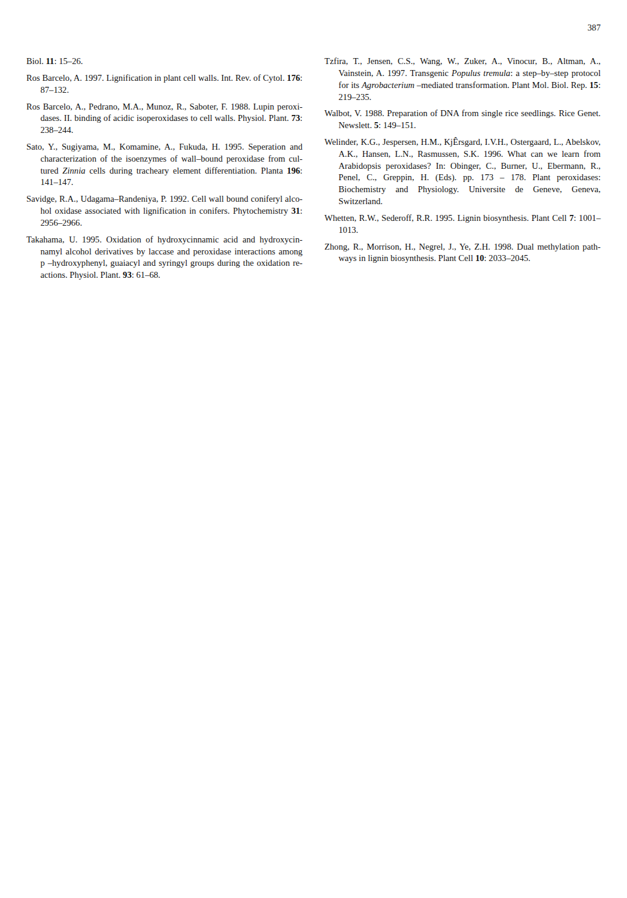387
Biol. 11: 15–26.
Ros Barcelo, A. 1997. Lignification in plant cell walls. Int. Rev. of Cytol. 176: 87–132.
Ros Barcelo, A., Pedrano, M.A., Munoz, R., Saboter, F. 1988. Lupin peroxidases. II. binding of acidic isoperoxidases to cell walls. Physiol. Plant. 73: 238–244.
Sato, Y., Sugiyama, M., Komamine, A., Fukuda, H. 1995. Seperation and characterization of the isoenzymes of wall–bound peroxidase from cultured Zinnia cells during tracheary element differentiation. Planta 196: 141–147.
Savidge, R.A., Udagama–Randeniya, P. 1992. Cell wall bound coniferyl alcohol oxidase associated with lignification in conifers. Phytochemistry 31: 2956–2966.
Takahama, U. 1995. Oxidation of hydroxycinnamic acid and hydroxycinnamyl alcohol derivatives by laccase and peroxidase interactions among p –hydroxyphenyl, guaiacyl and syringyl groups during the oxidation reactions. Physiol. Plant. 93: 61–68.
Tzfira, T., Jensen, C.S., Wang, W., Zuker, A., Vinocur, B., Altman, A., Vainstein, A. 1997. Transgenic Populus tremula: a step–by–step protocol for its Agrobacterium –mediated transformation. Plant Mol. Biol. Rep. 15: 219–235.
Walbot, V. 1988. Preparation of DNA from single rice seedlings. Rice Genet. Newslett. 5: 149–151.
Welinder, K.G., Jespersen, H.M., KjÊrsgard, I.V.H., Ostergaard, L., Abelskov, A.K., Hansen, L.N., Rasmussen, S.K. 1996. What can we learn from Arabidopsis peroxidases? In: Obinger, C., Burner, U., Ebermann, R., Penel, C., Greppin, H. (Eds). pp. 173 – 178. Plant peroxidases: Biochemistry and Physiology. Universite de Geneve, Geneva, Switzerland.
Whetten, R.W., Sederoff, R.R. 1995. Lignin biosynthesis. Plant Cell 7: 1001–1013.
Zhong, R., Morrison, H., Negrel, J., Ye, Z.H. 1998. Dual methylation pathways in lignin biosynthesis. Plant Cell 10: 2033–2045.